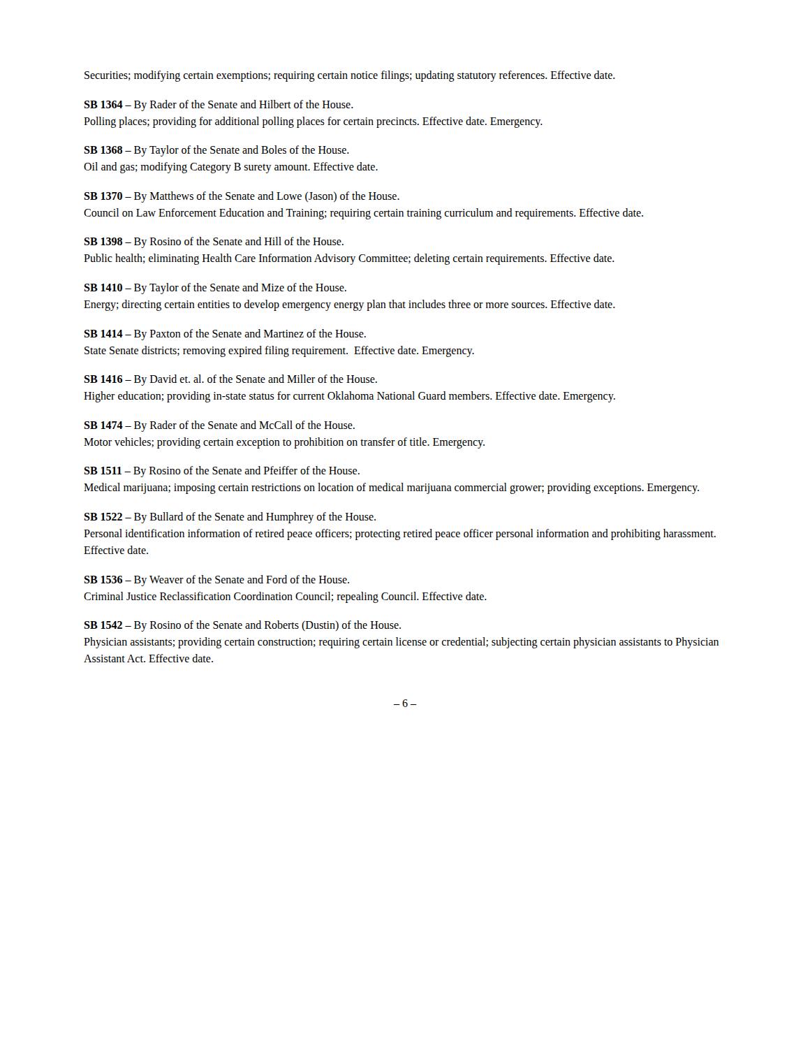Securities; modifying certain exemptions; requiring certain notice filings; updating statutory references. Effective date.
SB 1364 – By Rader of the Senate and Hilbert of the House.
Polling places; providing for additional polling places for certain precincts. Effective date. Emergency.
SB 1368 – By Taylor of the Senate and Boles of the House.
Oil and gas; modifying Category B surety amount. Effective date.
SB 1370 – By Matthews of the Senate and Lowe (Jason) of the House.
Council on Law Enforcement Education and Training; requiring certain training curriculum and requirements. Effective date.
SB 1398 – By Rosino of the Senate and Hill of the House.
Public health; eliminating Health Care Information Advisory Committee; deleting certain requirements. Effective date.
SB 1410 – By Taylor of the Senate and Mize of the House.
Energy; directing certain entities to develop emergency energy plan that includes three or more sources. Effective date.
SB 1414 – By Paxton of the Senate and Martinez of the House.
State Senate districts; removing expired filing requirement. Effective date. Emergency.
SB 1416 – By David et. al. of the Senate and Miller of the House.
Higher education; providing in-state status for current Oklahoma National Guard members. Effective date. Emergency.
SB 1474 – By Rader of the Senate and McCall of the House.
Motor vehicles; providing certain exception to prohibition on transfer of title. Emergency.
SB 1511 – By Rosino of the Senate and Pfeiffer of the House.
Medical marijuana; imposing certain restrictions on location of medical marijuana commercial grower; providing exceptions. Emergency.
SB 1522 – By Bullard of the Senate and Humphrey of the House.
Personal identification information of retired peace officers; protecting retired peace officer personal information and prohibiting harassment. Effective date.
SB 1536 – By Weaver of the Senate and Ford of the House.
Criminal Justice Reclassification Coordination Council; repealing Council. Effective date.
SB 1542 – By Rosino of the Senate and Roberts (Dustin) of the House.
Physician assistants; providing certain construction; requiring certain license or credential; subjecting certain physician assistants to Physician Assistant Act. Effective date.
– 6 –